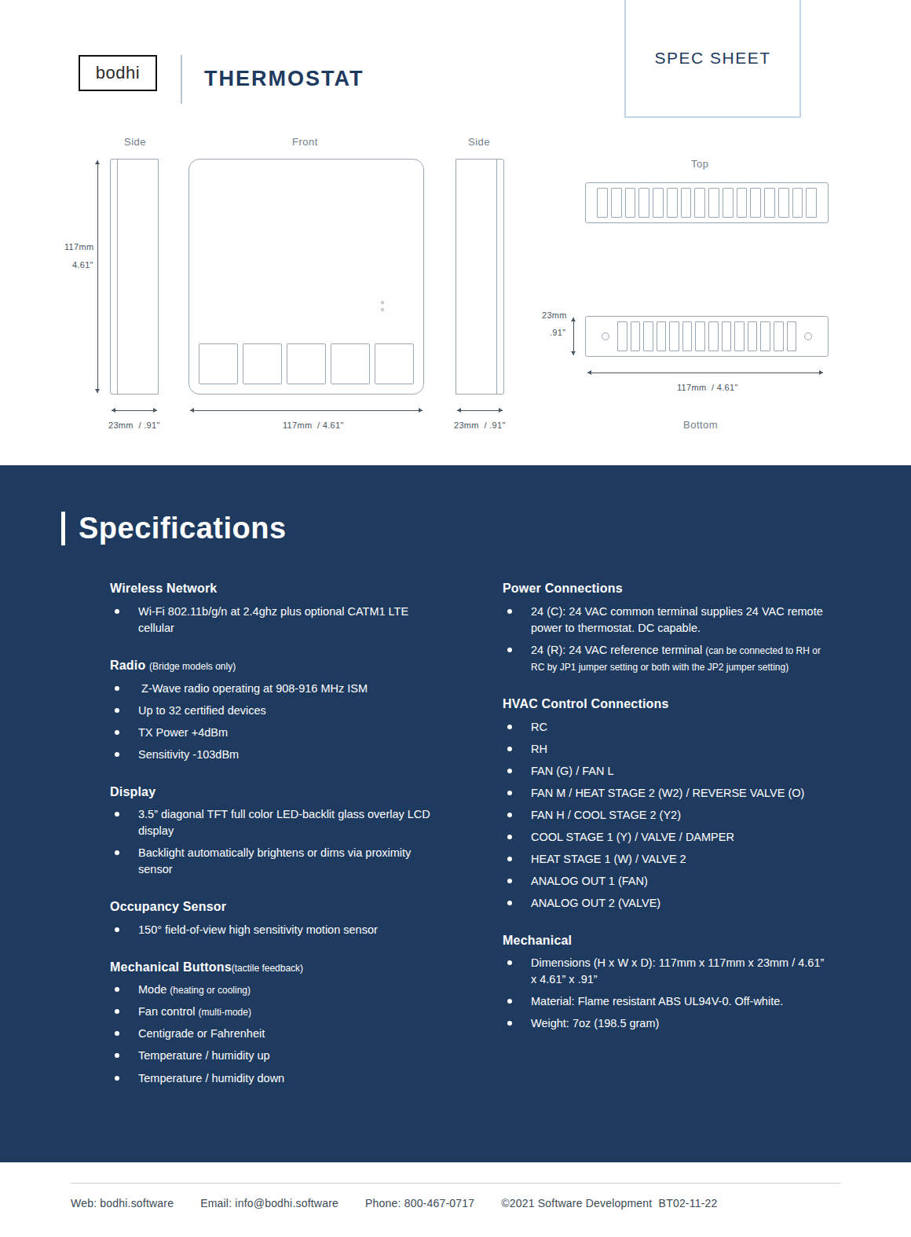bodhi
THERMOSTAT
SPEC SHEET
Side Front Side Top Bottom
117mm 4.61"
23mm / .91"
117mm / 4.61"
23mm / .91"
23mm .91"
117mm / 4.61"
Specifications
Wireless Network
Wi-Fi 802.11b/g/n at 2.4ghz plus optional CATM1 LTE cellular
Radio (Bridge models only)
Z-Wave radio operating at 908-916 MHz ISM
Up to 32 certified devices
TX Power +4dBm
Sensitivity -103dBm
Display
3.5” diagonal TFT full color LED-backlit glass overlay LCD display
Backlight automatically brightens or dims via proximity sensor
Occupancy Sensor
150° field-of-view high sensitivity motion sensor
Mechanical Buttons(tactile feedback)
Mode (heating or cooling)
Fan control (multi-mode)
Centigrade or Fahrenheit
Temperature / humidity up
Temperature / humidity down
Power Connections
24 (C): 24 VAC common terminal supplies 24 VAC remote power to thermostat. DC capable.
24 (R): 24 VAC reference terminal (can be connected to RH or RC by JP1 jumper setting or both with the JP2 jumper setting)
HVAC Control Connections
RC
RH
FAN (G) / FAN L
FAN M / HEAT STAGE 2 (W2) / REVERSE VALVE (O)
FAN H / COOL STAGE 2 (Y2)
COOL STAGE 1 (Y) / VALVE / DAMPER
HEAT STAGE 1 (W) / VALVE 2
ANALOG OUT 1 (FAN)
ANALOG OUT 2 (VALVE)
Mechanical
Dimensions (H x W x D): 117mm x 117mm x 23mm / 4.61” x 4.61” x .91”
Material: Flame resistant ABS UL94V-0. Off-white.
Weight: 7oz (198.5 gram)
Web: bodhi.software Email: info@bodhi.software Phone: 800-467-0717 ©2021 Software Development BT02-11-22